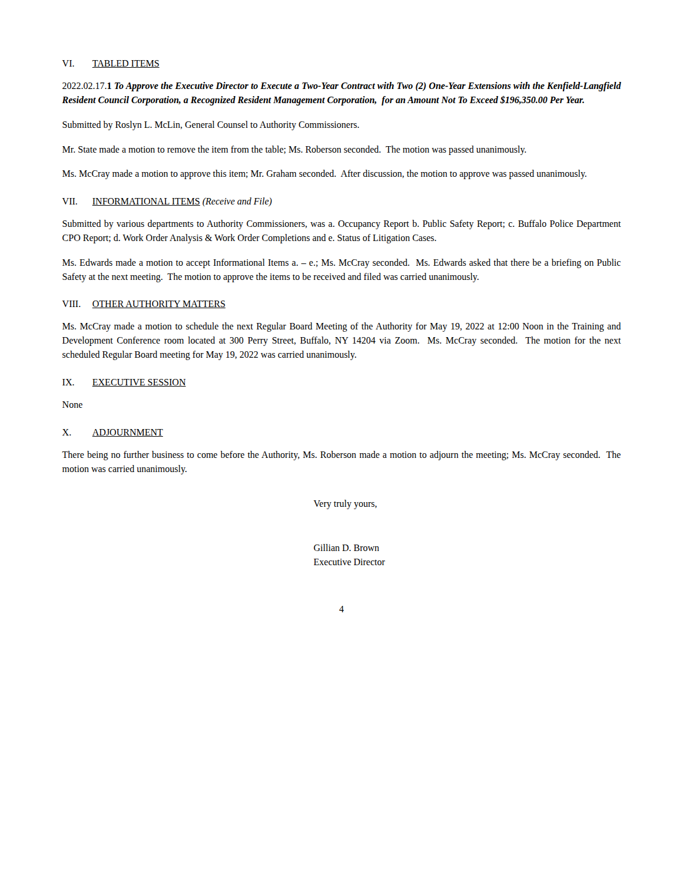VI. TABLED ITEMS
2022.02.17.1 To Approve the Executive Director to Execute a Two-Year Contract with Two (2) One-Year Extensions with the Kenfield-Langfield Resident Council Corporation, a Recognized Resident Management Corporation, for an Amount Not To Exceed $196,350.00 Per Year.
Submitted by Roslyn L. McLin, General Counsel to Authority Commissioners.
Mr. State made a motion to remove the item from the table; Ms. Roberson seconded. The motion was passed unanimously.
Ms. McCray made a motion to approve this item; Mr. Graham seconded. After discussion, the motion to approve was passed unanimously.
VII. INFORMATIONAL ITEMS (Receive and File)
Submitted by various departments to Authority Commissioners, was a. Occupancy Report b. Public Safety Report; c. Buffalo Police Department CPO Report; d. Work Order Analysis & Work Order Completions and e. Status of Litigation Cases.
Ms. Edwards made a motion to accept Informational Items a. – e.; Ms. McCray seconded. Ms. Edwards asked that there be a briefing on Public Safety at the next meeting. The motion to approve the items to be received and filed was carried unanimously.
VIII. OTHER AUTHORITY MATTERS
Ms. McCray made a motion to schedule the next Regular Board Meeting of the Authority for May 19, 2022 at 12:00 Noon in the Training and Development Conference room located at 300 Perry Street, Buffalo, NY 14204 via Zoom. Ms. McCray seconded. The motion for the next scheduled Regular Board meeting for May 19, 2022 was carried unanimously.
IX. EXECUTIVE SESSION
None
X. ADJOURNMENT
There being no further business to come before the Authority, Ms. Roberson made a motion to adjourn the meeting; Ms. McCray seconded. The motion was carried unanimously.
Very truly yours,
Gillian D. Brown
Executive Director
4